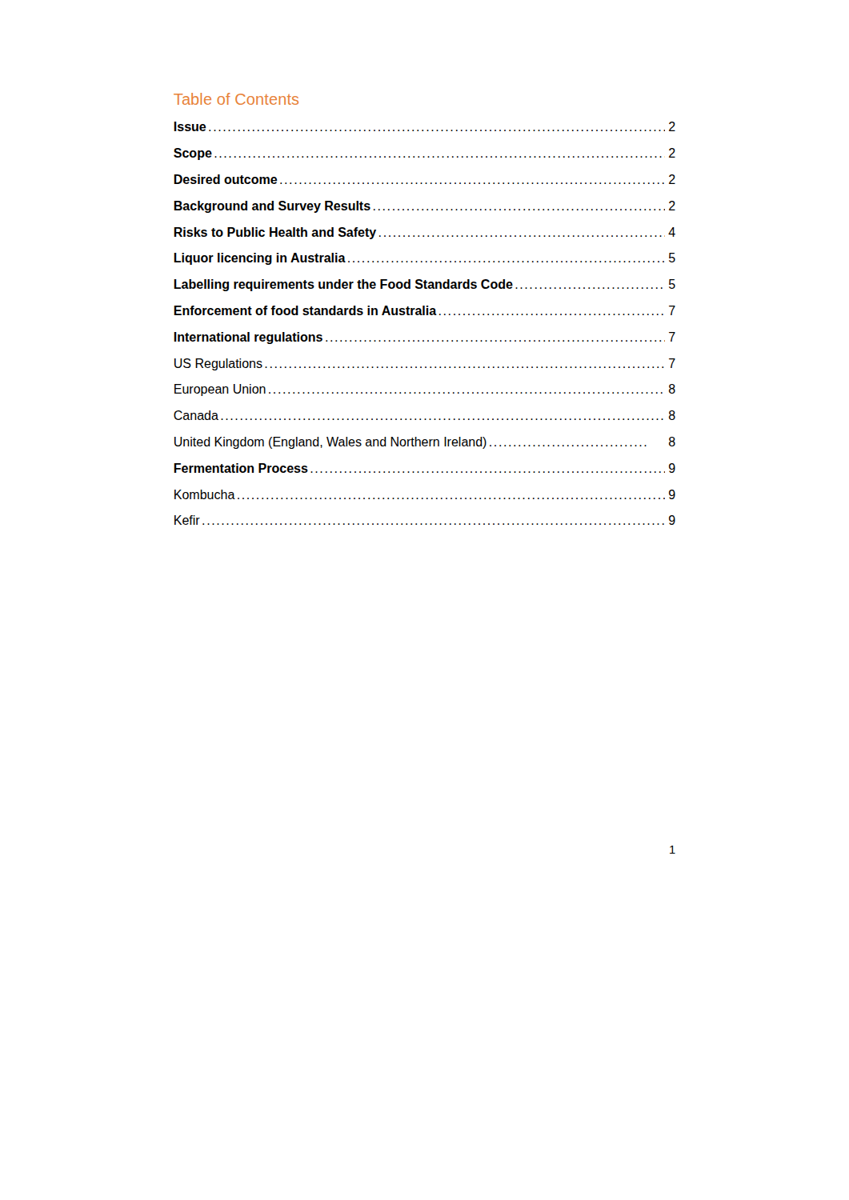Table of Contents
Issue .................................................................................................................. 2
Scope ................................................................................................................. 2
Desired outcome ............................................................................................. 2
Background and Survey Results ............................................................................. 2
Risks to Public Health and Safety ........................................................................... 4
Liquor licencing in Australia ................................................................................. 5
Labelling requirements under the Food Standards Code ....................................... 5
Enforcement of food standards in Australia .......................................................... 7
International regulations ..................................................................................... 7
US Regulations ............................................................................................. 7
European Union ........................................................................................... 8
Canada ....................................................................................................... 8
United Kingdom (England, Wales and Northern Ireland) ................................. 8
Fermentation Process ......................................................................................... 9
Kombucha ................................................................................................... 9
Kefir ........................................................................................................... 9
1